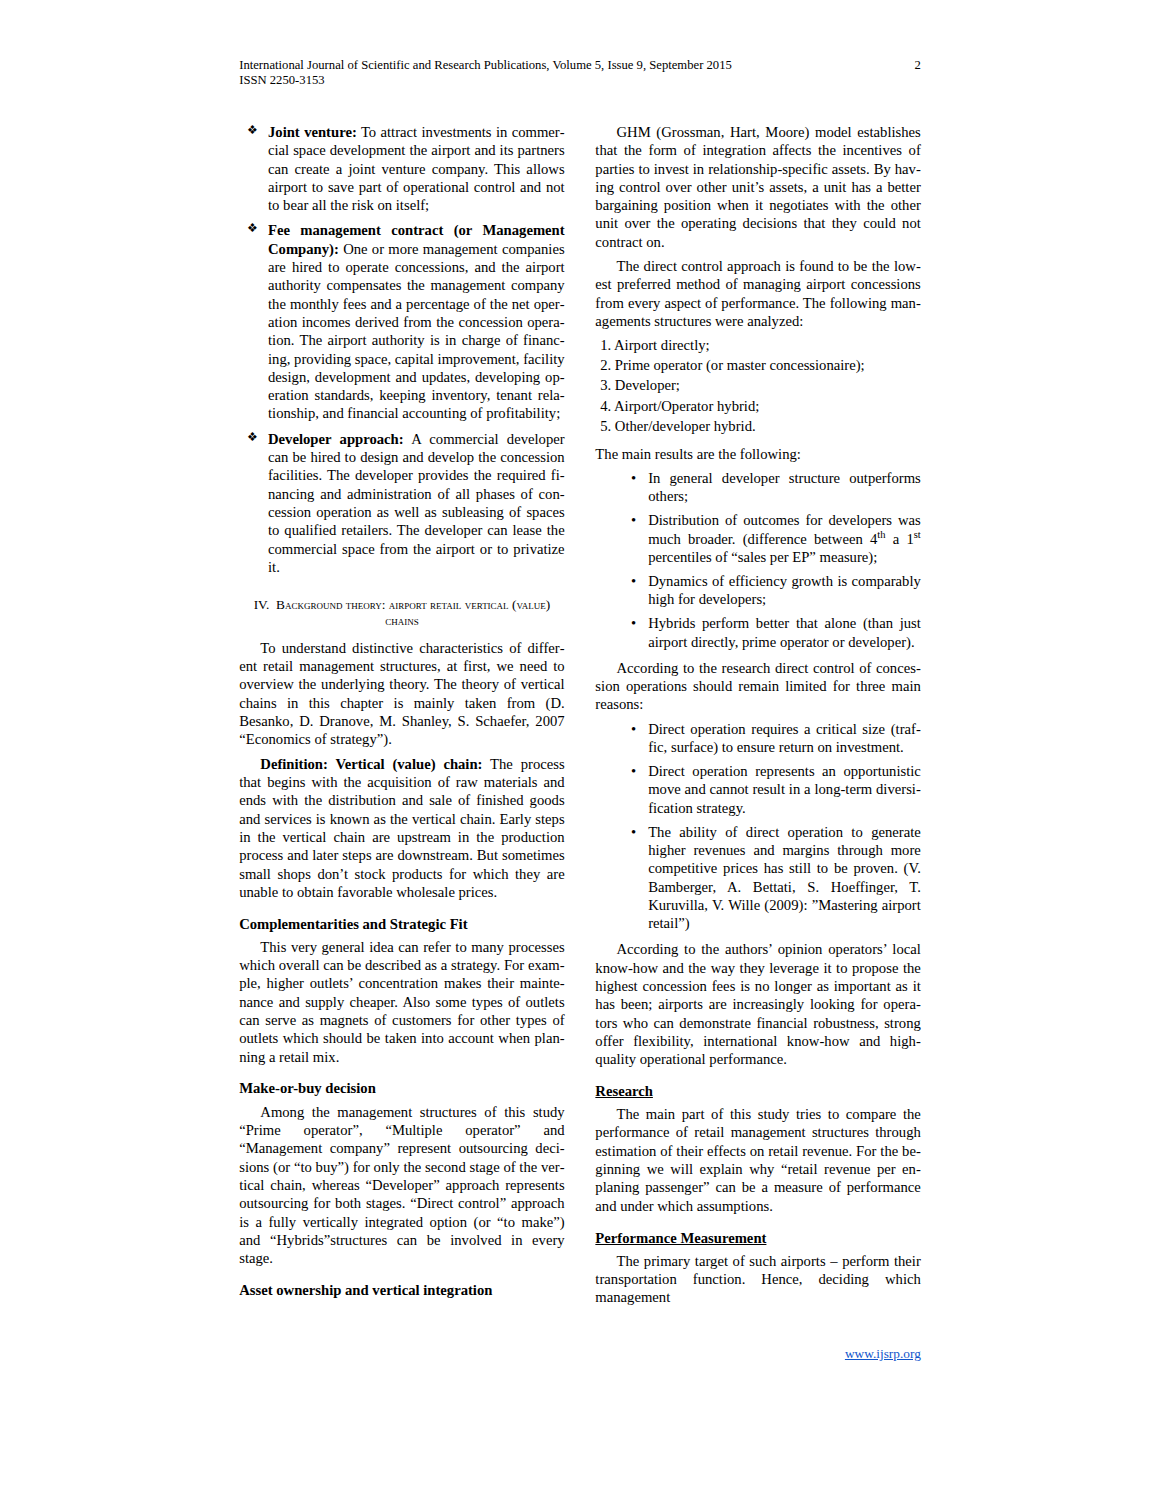International Journal of Scientific and Research Publications, Volume 5, Issue 9, September 2015 ISSN 2250-3153 2
Joint venture: To attract investments in commercial space development the airport and its partners can create a joint venture company. This allows airport to save part of operational control and not to bear all the risk on itself;
Fee management contract (or Management Company): One or more management companies are hired to operate concessions, and the airport authority compensates the management company the monthly fees and a percentage of the net operation incomes derived from the concession operation. The airport authority is in charge of financing, providing space, capital improvement, facility design, development and updates, developing operation standards, keeping inventory, tenant relationship, and financial accounting of profitability;
Developer approach: A commercial developer can be hired to design and develop the concession facilities. The developer provides the required financing and administration of all phases of concession operation as well as subleasing of spaces to qualified retailers. The developer can lease the commercial space from the airport or to privatize it.
IV. Background theory: airport retail vertical (value) chains
To understand distinctive characteristics of different retail management structures, at first, we need to overview the underlying theory. The theory of vertical chains in this chapter is mainly taken from (D. Besanko, D. Dranove, M. Shanley, S. Schaefer, 2007 “Economics of strategy”).
Definition: Vertical (value) chain: The process that begins with the acquisition of raw materials and ends with the distribution and sale of finished goods and services is known as the vertical chain. Early steps in the vertical chain are upstream in the production process and later steps are downstream. But sometimes small shops don’t stock products for which they are unable to obtain favorable wholesale prices.
Complementarities and Strategic Fit
This very general idea can refer to many processes which overall can be described as a strategy. For example, higher outlets’ concentration makes their maintenance and supply cheaper. Also some types of outlets can serve as magnets of customers for other types of outlets which should be taken into account when planning a retail mix.
Make-or-buy decision
Among the management structures of this study “Prime operator”, “Multiple operator” and “Management company” represent outsourcing decisions (or “to buy”) for only the second stage of the vertical chain, whereas “Developer” approach represents outsourcing for both stages. “Direct control” approach is a fully vertically integrated option (or “to make”) and “Hybrids”structures can be involved in every stage.
Asset ownership and vertical integration
GHM (Grossman, Hart, Moore) model establishes that the form of integration affects the incentives of parties to invest in relationship-specific assets. By having control over other unit’s assets, a unit has a better bargaining position when it negotiates with the other unit over the operating decisions that they could not contract on.
The direct control approach is found to be the lowest preferred method of managing airport concessions from every aspect of performance. The following managements structures were analyzed:
Airport directly;
Prime operator (or master concessionaire);
Developer;
Airport/Operator hybrid;
Other/developer hybrid.
The main results are the following:
In general developer structure outperforms others;
Distribution of outcomes for developers was much broader. (difference between 4th a 1st percentiles of “sales per EP” measure);
Dynamics of efficiency growth is comparably high for developers;
Hybrids perform better that alone (than just airport directly, prime operator or developer).
According to the research direct control of concession operations should remain limited for three main reasons:
Direct operation requires a critical size (traffic, surface) to ensure return on investment.
Direct operation represents an opportunistic move and cannot result in a long-term diversification strategy.
The ability of direct operation to generate higher revenues and margins through more competitive prices has still to be proven. (V. Bamberger, A. Bettati, S. Hoeffinger, T. Kuruvilla, V. Wille (2009): ”Mastering airport retail”)
According to the authors’ opinion operators’ local know-how and the way they leverage it to propose the highest concession fees is no longer as important as it has been; airports are increasingly looking for operators who can demonstrate financial robustness, strong offer flexibility, international know-how and high-quality operational performance.
Research
The main part of this study tries to compare the performance of retail management structures through estimation of their effects on retail revenue. For the beginning we will explain why “retail revenue per enplaning passenger” can be a measure of performance and under which assumptions.
Performance Measurement
The primary target of such airports – perform their transportation function. Hence, deciding which management
www.ijsrp.org